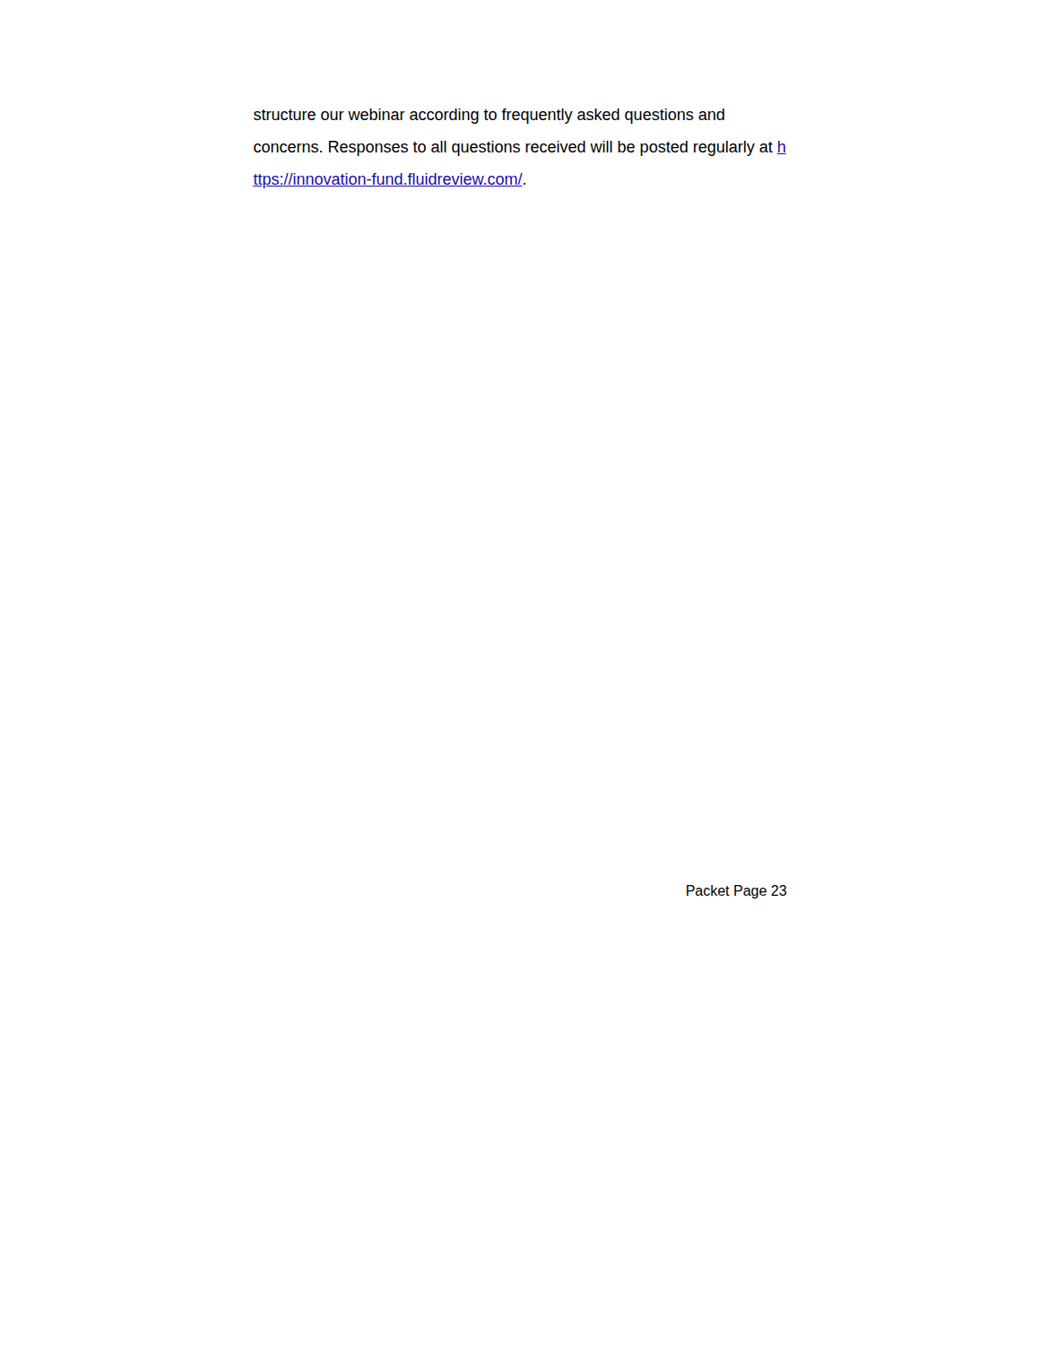structure our webinar according to frequently asked questions and concerns. Responses to all questions received will be posted regularly at https://innovation-fund.fluidreview.com/.
Packet Page 23